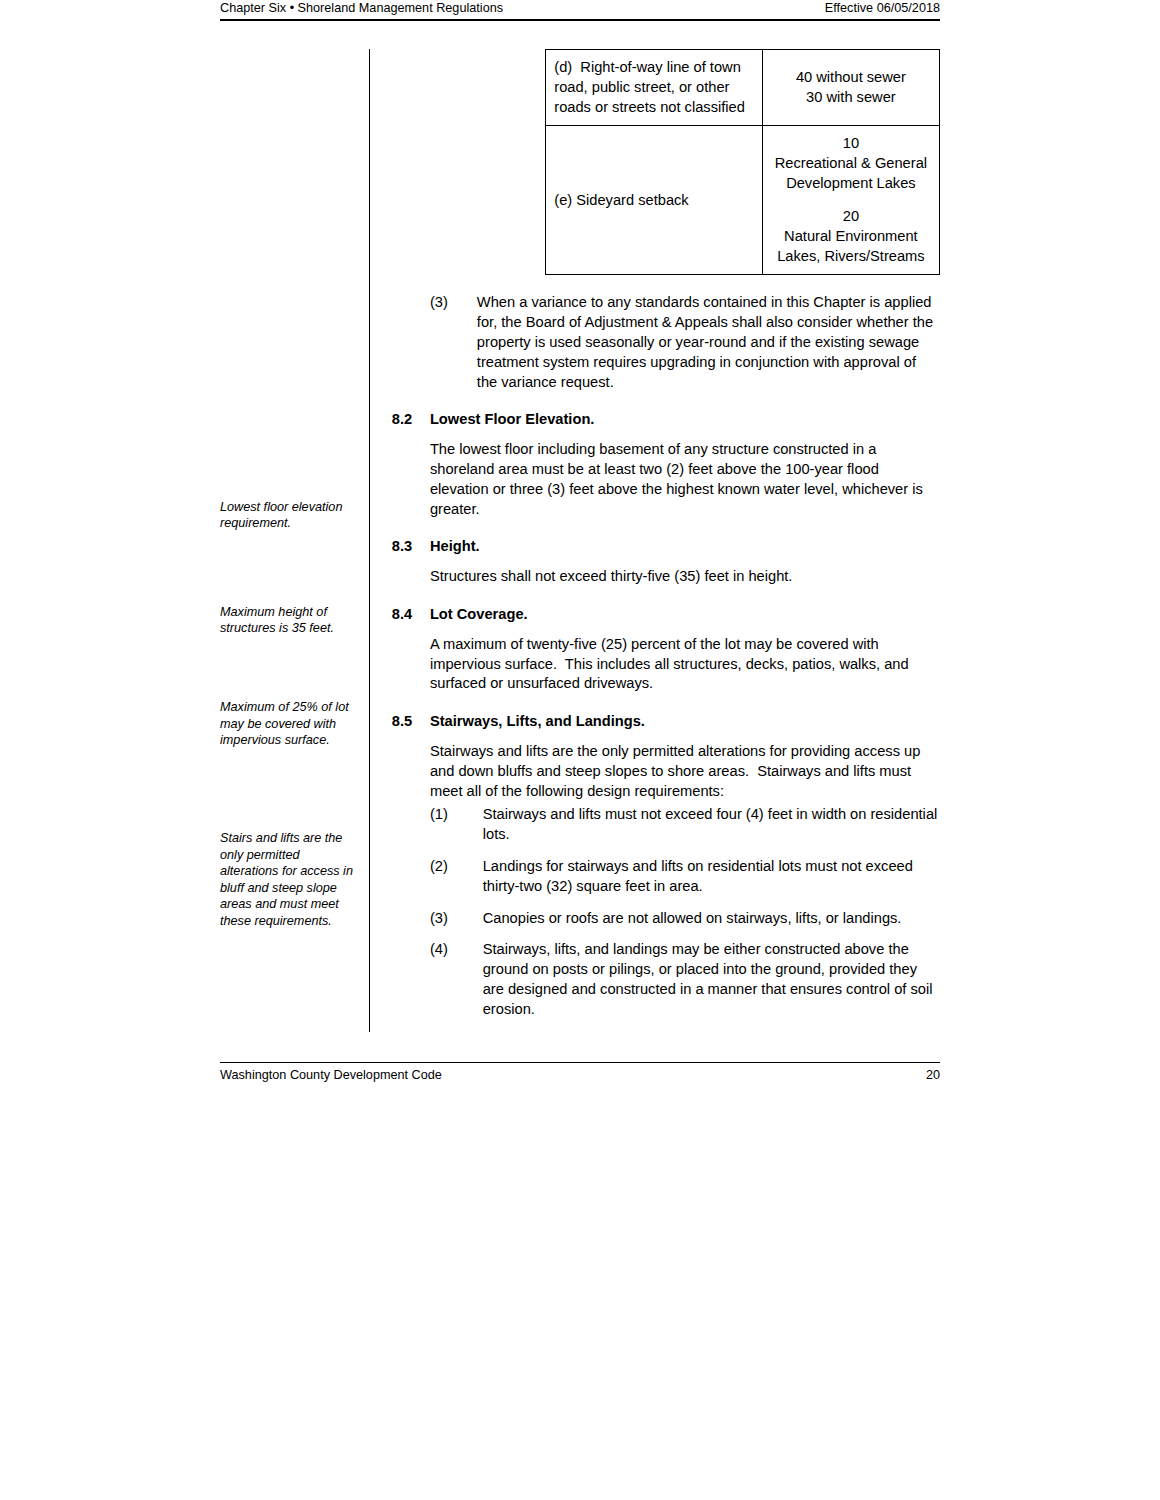Chapter Six • Shoreland Management Regulations
Effective 06/05/2018
Lowest floor elevation requirement.
Maximum height of structures is 35 feet.
Maximum of 25% of lot may be covered with impervious surface.
Stairs and lifts are the only permitted alterations for access in bluff and steep slope areas and must meet these requirements.
| (d) Right-of-way line of town road, public street, or other roads or streets not classified | 40 without sewer 30 with sewer |
| (e) Sideyard setback | 10 Recreational & General Development Lakes 20 Natural Environment Lakes, Rivers/Streams |
(3)
When a variance to any standards contained in this Chapter is applied for, the Board of Adjustment & Appeals shall also consider whether the property is used seasonally or year-round and if the existing sewage treatment system requires upgrading in conjunction with approval of the variance request.
8.2
Lowest Floor Elevation.
The lowest floor including basement of any structure constructed in a shoreland area must be at least two (2) feet above the 100-year flood elevation or three (3) feet above the highest known water level, whichever is greater.
8.3
Height.
Structures shall not exceed thirty-five (35) feet in height.
8.4
Lot Coverage.
A maximum of twenty-five (25) percent of the lot may be covered with impervious surface. This includes all structures, decks, patios, walks, and surfaced or unsurfaced driveways.
8.5
Stairways, Lifts, and Landings.
Stairways and lifts are the only permitted alterations for providing access up and down bluffs and steep slopes to shore areas. Stairways and lifts must meet all of the following design requirements:
(1)
Stairways and lifts must not exceed four (4) feet in width on residential lots.
(2)
Landings for stairways and lifts on residential lots must not exceed thirty-two (32) square feet in area.
(3)
Canopies or roofs are not allowed on stairways, lifts, or landings.
(4)
Stairways, lifts, and landings may be either constructed above the ground on posts or pilings, or placed into the ground, provided they are designed and constructed in a manner that ensures control of soil erosion.
Washington County Development Code
20